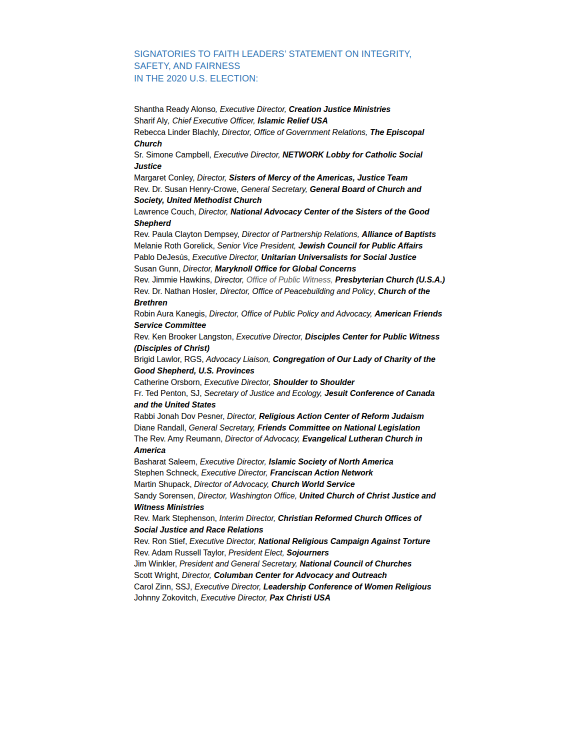Signatories to Faith Leaders’ Statement on Integrity, Safety, and Fairness
in the 2020 U.S. Election:
Shantha Ready Alonso, Executive Director, Creation Justice Ministries
Sharif Aly, Chief Executive Officer, Islamic Relief USA
Rebecca Linder Blachly, Director, Office of Government Relations, The Episcopal Church
Sr. Simone Campbell, Executive Director, NETWORK Lobby for Catholic Social Justice
Margaret Conley, Director, Sisters of Mercy of the Americas, Justice Team
Rev. Dr. Susan Henry-Crowe, General Secretary, General Board of Church and Society, United Methodist Church
Lawrence Couch, Director, National Advocacy Center of the Sisters of the Good Shepherd
Rev. Paula Clayton Dempsey, Director of Partnership Relations, Alliance of Baptists
Melanie Roth Gorelick, Senior Vice President, Jewish Council for Public Affairs
Pablo DeJesús, Executive Director, Unitarian Universalists for Social Justice
Susan Gunn, Director, Maryknoll Office for Global Concerns
Rev. Jimmie Hawkins, Director, Office of Public Witness, Presbyterian Church (U.S.A.)
Rev. Dr. Nathan Hosler, Director, Office of Peacebuilding and Policy, Church of the Brethren
Robin Aura Kanegis, Director, Office of Public Policy and Advocacy, American Friends Service Committee
Rev. Ken Brooker Langston, Executive Director, Disciples Center for Public Witness (Disciples of Christ)
Brigid Lawlor, RGS, Advocacy Liaison, Congregation of Our Lady of Charity of the Good Shepherd, U.S. Provinces
Catherine Orsborn, Executive Director, Shoulder to Shoulder
Fr. Ted Penton, SJ, Secretary of Justice and Ecology, Jesuit Conference of Canada and the United States
Rabbi Jonah Dov Pesner, Director, Religious Action Center of Reform Judaism
Diane Randall, General Secretary, Friends Committee on National Legislation
The Rev. Amy Reumann, Director of Advocacy, Evangelical Lutheran Church in America
Basharat Saleem, Executive Director, Islamic Society of North America
Stephen Schneck, Executive Director, Franciscan Action Network
Martin Shupack, Director of Advocacy, Church World Service
Sandy Sorensen, Director, Washington Office, United Church of Christ Justice and Witness Ministries
Rev. Mark Stephenson, Interim Director, Christian Reformed Church Offices of Social Justice and Race Relations
Rev. Ron Stief, Executive Director, National Religious Campaign Against Torture
Rev. Adam Russell Taylor, President Elect, Sojourners
Jim Winkler, President and General Secretary, National Council of Churches
Scott Wright, Director, Columban Center for Advocacy and Outreach
Carol Zinn, SSJ, Executive Director, Leadership Conference of Women Religious
Johnny Zokovitch, Executive Director, Pax Christi USA